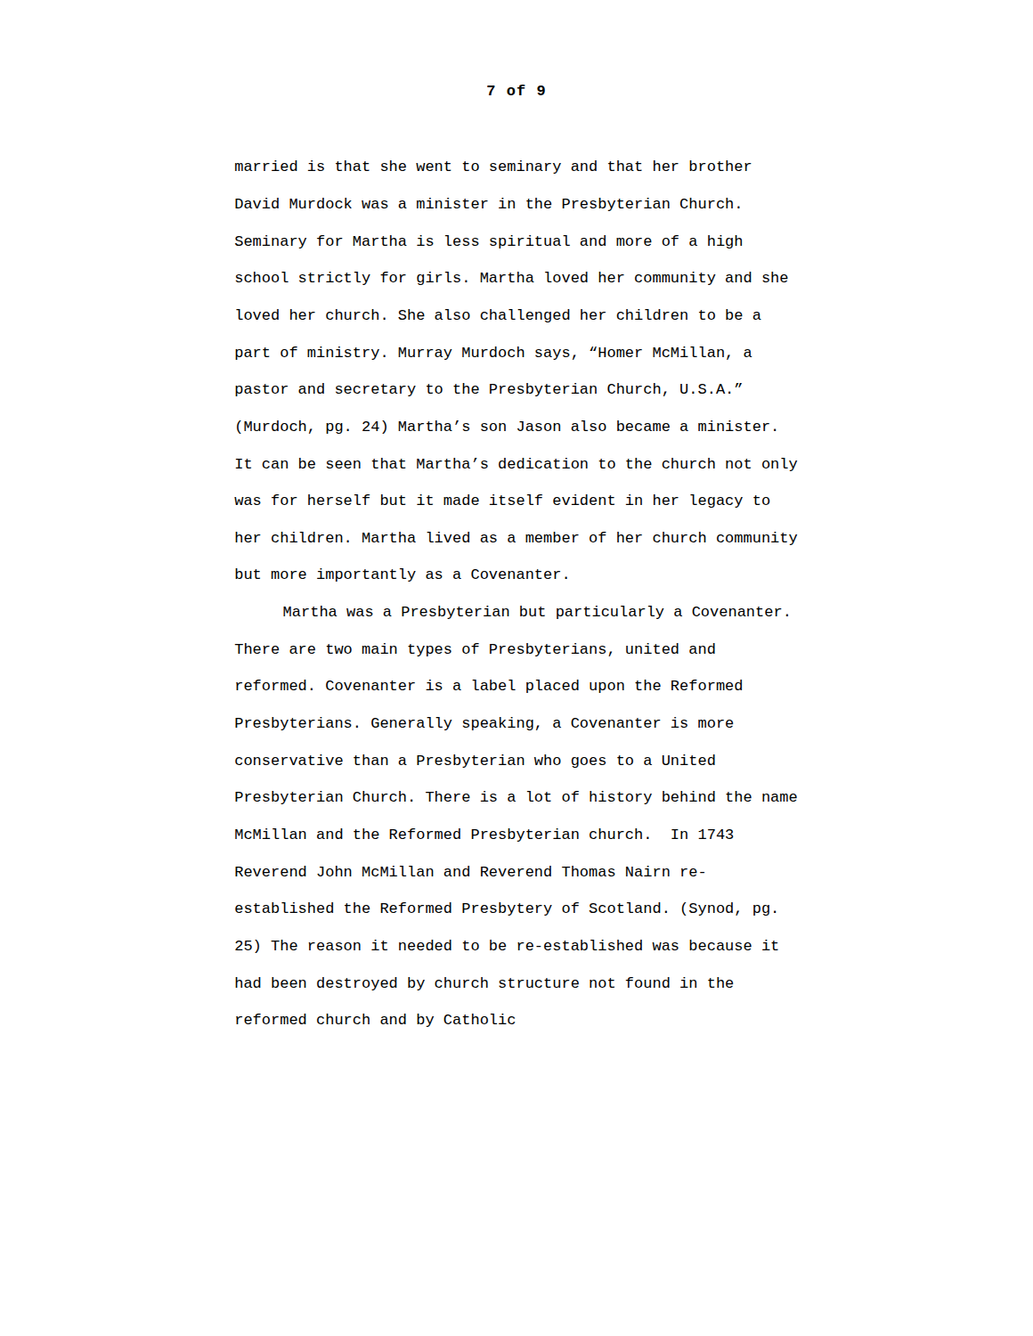7 of 9
married is that she went to seminary and that her brother David Murdock was a minister in the Presbyterian Church. Seminary for Martha is less spiritual and more of a high school strictly for girls. Martha loved her community and she loved her church. She also challenged her children to be a part of ministry. Murray Murdoch says, “Homer McMillan, a pastor and secretary to the Presbyterian Church, U.S.A.” (Murdoch, pg. 24) Martha’s son Jason also became a minister. It can be seen that Martha’s dedication to the church not only was for herself but it made itself evident in her legacy to her children. Martha lived as a member of her church community but more importantly as a Covenanter.
Martha was a Presbyterian but particularly a Covenanter. There are two main types of Presbyterians, united and reformed. Covenanter is a label placed upon the Reformed Presbyterians. Generally speaking, a Covenanter is more conservative than a Presbyterian who goes to a United Presbyterian Church. There is a lot of history behind the name McMillan and the Reformed Presbyterian church. In 1743 Reverend John McMillan and Reverend Thomas Nairn re-established the Reformed Presbytery of Scotland. (Synod, pg. 25) The reason it needed to be re-established was because it had been destroyed by church structure not found in the reformed church and by Catholic